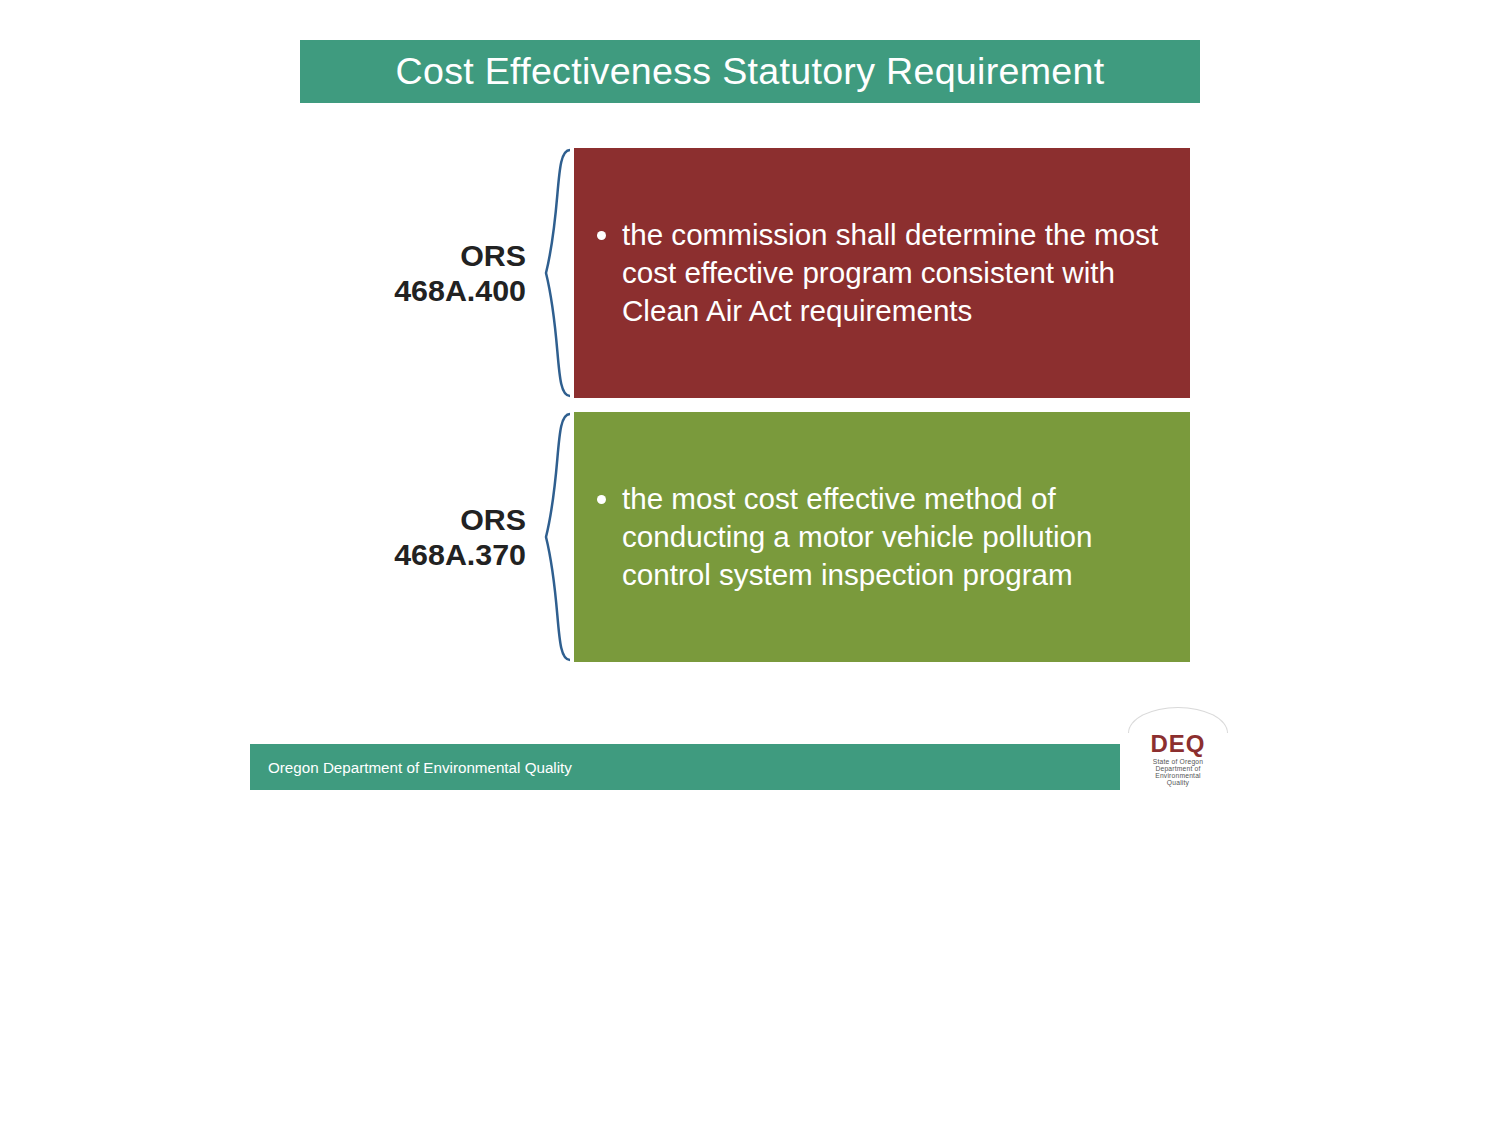Cost Effectiveness Statutory Requirement
ORS
468A.400
the commission shall determine the most cost effective program consistent with Clean Air Act requirements
ORS
468A.370
the most cost effective method of conducting a motor vehicle pollution control system inspection program
Oregon Department of Environmental Quality
DEQ
State of Oregon
Department of
Environmental
Quality